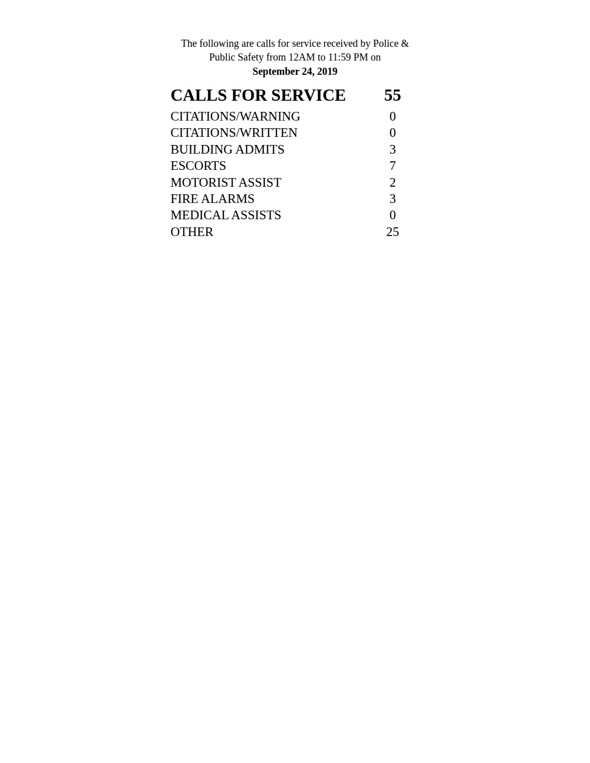The following are calls for service received by Police & Public Safety from 12AM to 11:59 PM on September 24, 2019
| CALLS FOR SERVICE | 55 |
| CITATIONS/WARNING | 0 |
| CITATIONS/WRITTEN | 0 |
| BUILDING ADMITS | 3 |
| ESCORTS | 7 |
| MOTORIST ASSIST | 2 |
| FIRE ALARMS | 3 |
| MEDICAL ASSISTS | 0 |
| OTHER | 25 |